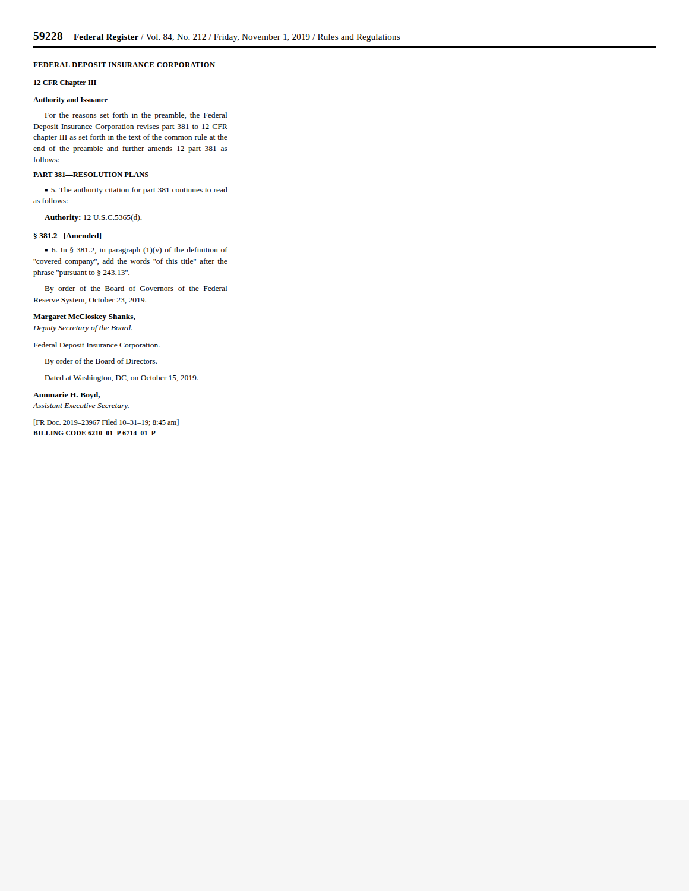59228 Federal Register / Vol. 84, No. 212 / Friday, November 1, 2019 / Rules and Regulations
Federal Deposit Insurance Corporation
12 CFR Chapter III
Authority and Issuance
For the reasons set forth in the preamble, the Federal Deposit Insurance Corporation revises part 381 to 12 CFR chapter III as set forth in the text of the common rule at the end of the preamble and further amends 12 part 381 as follows:
Part 381—Resolution Plans
5. The authority citation for part 381 continues to read as follows:
Authority: 12 U.S.C.5365(d).
§ 381.2 [Amended]
6. In § 381.2, in paragraph (1)(v) of the definition of ''covered company'', add the words ''of this title'' after the phrase ''pursuant to § 243.13''.
By order of the Board of Governors of the Federal Reserve System, October 23, 2019.
Margaret McCloskey Shanks,
Deputy Secretary of the Board.
Federal Deposit Insurance Corporation.
By order of the Board of Directors.
Dated at Washington, DC, on October 15, 2019.
Annmarie H. Boyd,
Assistant Executive Secretary.
[FR Doc. 2019–23967 Filed 10–31–19; 8:45 am]
BILLING CODE 6210–01–P 6714–01–P